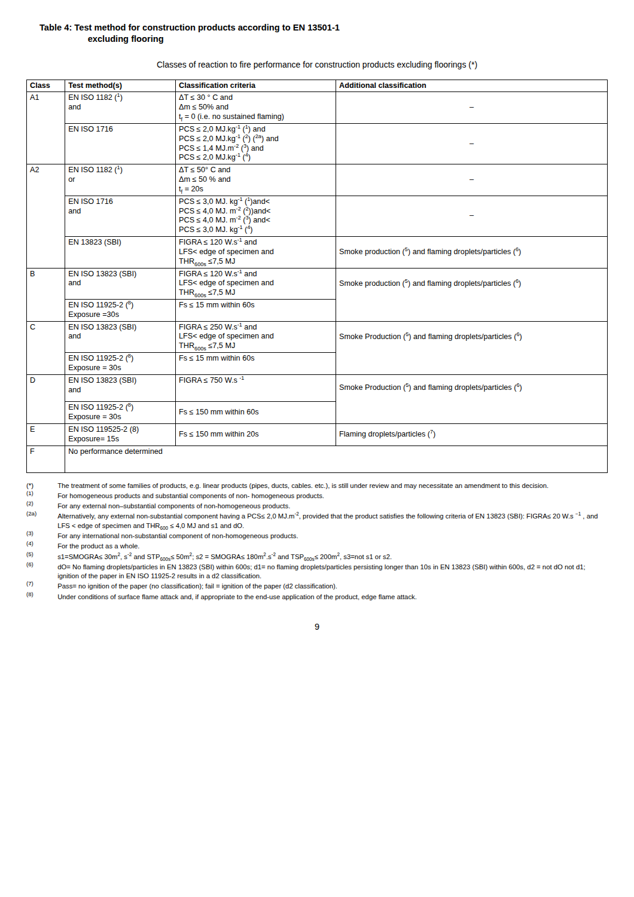Table 4: Test method for construction products according to EN 13501-1 excluding flooring
Classes of reaction to fire performance for construction products excluding floorings (*)
| Class | Test method(s) | Classification criteria | Additional classification |
| --- | --- | --- | --- |
| A1 | EN ISO 1182 ( 1 ) and | ΔT ≤ 30 ° C and Δm ≤ 50% and t f = 0 (i.e. no sustained flaming) | – |
| EN ISO 1716 | PCS ≤ 2,0 MJ.kg -1 ( 1 ) and PCS ≤ 2,0 MJ.kg -1 ( 2 ) ( 2a ) and PCS ≤ 1,4 MJ.m -2 ( 3 ) and PCS ≤ 2,0 MJ.kg -1 ( 4 ) | – |
| A2 | EN ISO 1182 ( 1 ) or | ΔT ≤ 50° C and Δm ≤ 50 % and t f = 20s | – |
| EN ISO 1716 and | PCS ≤ 3,0 MJ. kg -1 ( 1 )and< PCS ≤ 4,0 MJ. m -2 ( 2 ))and< PCS ≤ 4,0 MJ. m -2 ( 3 ) and< PCS ≤ 3,0 MJ. kg -1 ( 4 ) | – |
| EN 13823 (SBI) | FIGRA ≤ 120 W.s -1 and LFS< edge of specimen and THR 600s ≤7,5 MJ | Smoke production ( 5 ) and flaming droplets/particles ( 6 ) |
| B | EN ISO 13823 (SBI) and | FIGRA ≤ 120 W.s -1 and LFS< edge of specimen and THR 600s ≤7,5 MJ | Smoke production ( 5 ) and flaming droplets/particles ( 6 ) |
| EN ISO 11925-2 ( 8 ) Exposure =30s | Fs ≤ 15 mm within 60s | |
| C | EN ISO 13823 (SBI) and | FIGRA ≤ 250 W.s -1 and LFS< edge of specimen and THR 600s ≤7,5 MJ | Smoke Production ( 5 ) and flaming droplets/particles ( 6 ) |
| EN ISO 11925-2 ( 8 ) Exposure = 30s | Fs ≤ 15 mm within 60s | |
| D | EN ISO 13823 (SBI) and | FIGRA ≤ 750 W.s -1 | Smoke Production ( 5 ) and flaming droplets/particles ( 6 ) |
| EN ISO 11925-2 ( 8 ) Exposure = 30s | Fs ≤ 150 mm within 60s | |
| E | EN ISO 119525-2 (8) Exposure= 15s | Fs ≤ 150 mm within 20s | Flaming droplets/particles ( 7 ) |
| F | No performance determined |
| (*) | The treatment of some families of products, e.g. linear products (pipes, ducts, cables. etc.), is still under review and may necessitate an amendment to this decision. |
| (1) | For homogeneous products and substantial components of non- homogeneous products. |
| (2) | For any external non–substantial components of non-homogeneous products. |
| (2a) | Alternatively, any external non-substantial component having a PCS≤ 2,0 MJ.m -2 , provided that the product satisfies the following criteria of EN 13823 (SBI): FIGRA≤ 20 W.s −1 , and LFS < edge of specimen and THR 600 ≤ 4,0 MJ and s1 and dO. |
| (3) | For any international non-substantial component of non-homogeneous products. |
| (4) | For the product as a whole. |
| (5) | s1=SMOGRA≤ 30m 2 , s -2 and STP 600s ≤ 50m 2 ; s2 = SMOGRA≤ 180m 2 .s -2 and TSP 600s ≤ 200m 2 , s3=not s1 or s2. |
| (6) | dO= No flaming droplets/particles in EN 13823 (SBI) within 600s; d1= no flaming droplets/particles persisting longer than 10s in EN 13823 (SBI) within 600s, d2 = not dO not d1; ignition of the paper in EN ISO 11925-2 results in a d2 classification. |
| (7) | Pass= no ignition of the paper (no classification); fail = ignition of the paper (d2 classification). |
| (8) | Under conditions of surface flame attack and, if appropriate to the end-use application of the product, edge flame attack. |
9